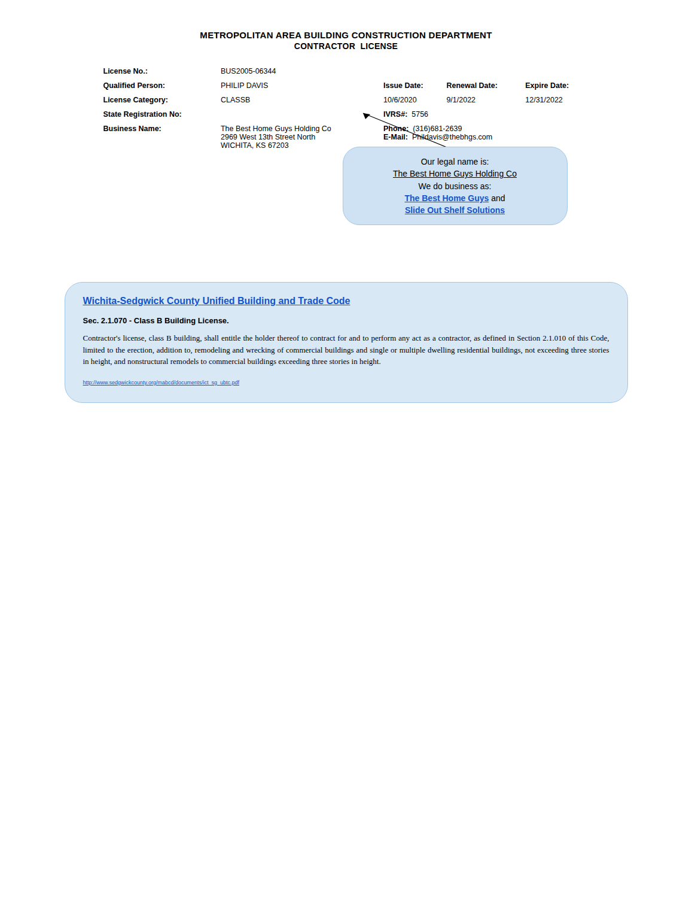Metropolitan Area Building Construction Department
Contractor License
| License No.: | BUS2005-06344 | | |
| Qualified Person: | PHILIP DAVIS | Issue Date: | Renewal Date: | Expire Date: |
| License Category: | CLASSB | 10/6/2020 | 9/1/2022 | 12/31/2022 |
| State Registration No: | | IVRS#: 5756 | |
| Business Name: | The Best Home Guys Holding Co 2969 West 13th Street North WICHITA, KS 67203 | Phone: (316)681-2639 E-Mail: Phildavis@thebhgs.com |
Our legal name is:
The Best Home Guys Holding Co
We do business as:
The Best Home Guys and
Slide Out Shelf Solutions
Wichita-Sedgwick County Unified Building and Trade Code
Sec. 2.1.070 - Class B Building License.
Contractor's license, class B building, shall entitle the holder thereof to contract for and to perform any act as a contractor, as defined in Section 2.1.010 of this Code, limited to the erection, addition to, remodeling and wrecking of commercial buildings and single or multiple dwelling residential buildings, not exceeding three stories in height, and nonstructural remodels to commercial buildings exceeding three stories in height.
http://www.sedgwickcounty.org/mabcd/documents/ict_sg_ubtc.pdf